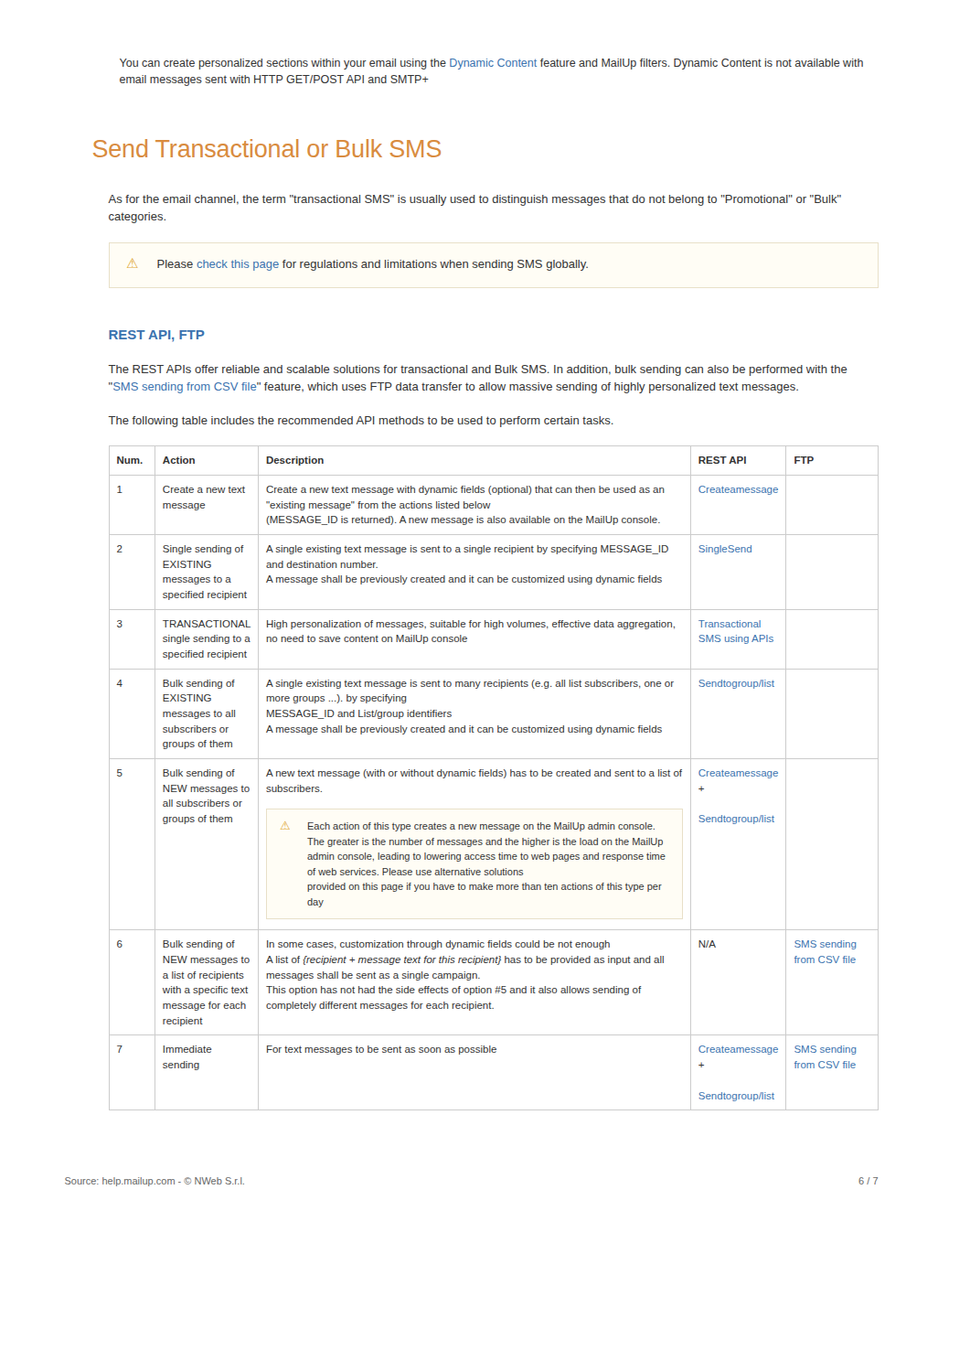You can create personalized sections within your email using the Dynamic Content feature and MailUp filters. Dynamic Content is not available with email messages sent with HTTP GET/POST API and SMTP+
Send Transactional or Bulk SMS
As for the email channel, the term "transactional SMS" is usually used to distinguish messages that do not belong to "Promotional" or "Bulk" categories.
⚠ Please check this page for regulations and limitations when sending SMS globally.
REST API, FTP
The REST APIs offer reliable and scalable solutions for transactional and Bulk SMS. In addition, bulk sending can also be performed with the "SMS sending from CSV file" feature, which uses FTP data transfer to allow massive sending of highly personalized text messages.
The following table includes the recommended API methods to be used to perform certain tasks.
| Num. | Action | Description | REST API | FTP |
| --- | --- | --- | --- | --- |
| 1 | Create a new text message | Create a new text message with dynamic fields (optional) that can then be used as an "existing message" from the actions listed below (MESSAGE_ID is returned). A new message is also available on the MailUp console. | Createamessage | |
| 2 | Single sending of EXISTING messages to a specified recipient | A single existing text message is sent to a single recipient by specifying MESSAGE_ID and destination number. A message shall be previously created and it can be customized using dynamic fields | SingleSend | |
| 3 | TRANSACTIONAL single sending to a specified recipient | High personalization of messages, suitable for high volumes, effective data aggregation, no need to save content on MailUp console | Transactional SMS using APIs | |
| 4 | Bulk sending of EXISTING messages to all subscribers or groups of them | A single existing text message is sent to many recipients (e.g. all list subscribers, one or more groups ...). by specifying MESSAGE_ID and List/group identifiers A message shall be previously created and it can be customized using dynamic fields | Sendtogroup/list | |
| 5 | Bulk sending of NEW messages to all subscribers or groups of them | A new text message (with or without dynamic fields) has to be created and sent to a list of subscribers. ⚠ Each action of this type creates a new message on the MailUp admin console. The greater is the number of messages and the higher is the load on the MailUp admin console, leading to lowering access time to web pages and response time of web services. Please use alternative solutions provided on this page if you have to make more than ten actions of this type per day | Createamessage + Sendtogroup/list | |
| 6 | Bulk sending of NEW messages to a list of recipients with a specific text message for each recipient | In some cases, customization through dynamic fields could be not enough A list of {recipient + message text for this recipient} has to be provided as input and all messages shall be sent as a single campaign. This option has not had the side effects of option #5 and it also allows sending of completely different messages for each recipient. | N/A | SMS sending from CSV file |
| 7 | Immediate sending | For text messages to be sent as soon as possible | Createamessage + Sendtogroup/list | SMS sending from CSV file |
Source: help.mailup.com - © NWeb S.r.l.
6 / 7